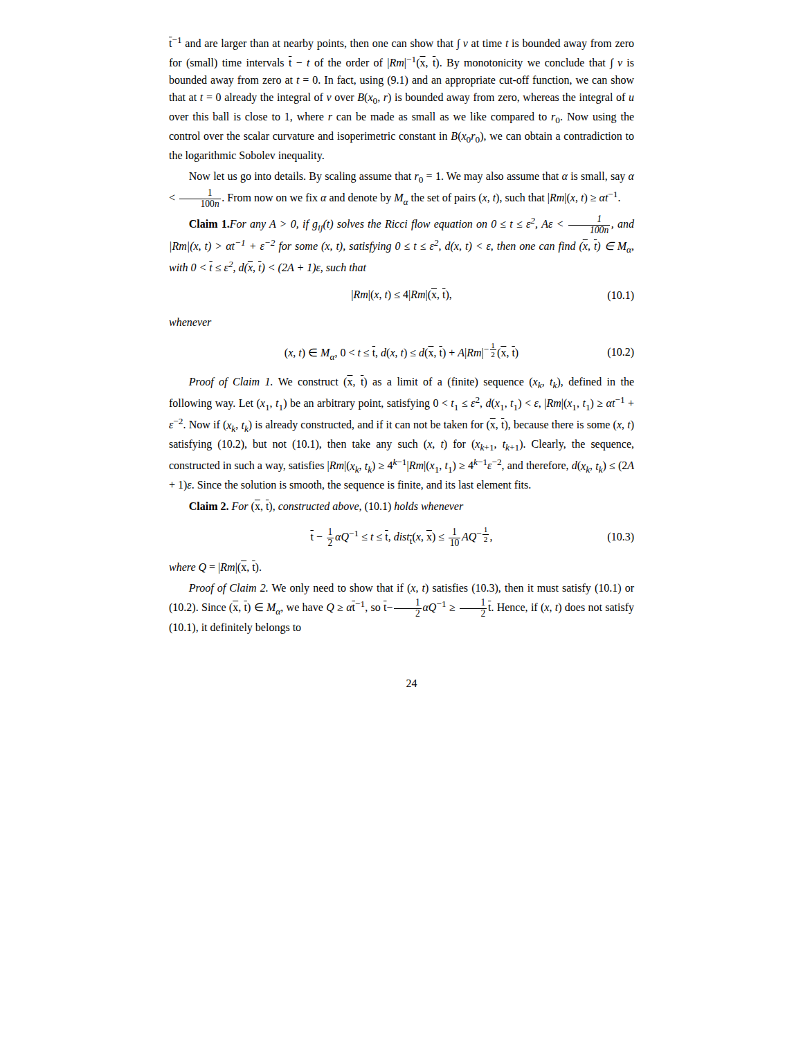t−1 and are larger than at nearby points, then one can show that ∫ v at time t is bounded away from zero for (small) time intervals t − t of the order of |Rm|−1(x, t). By monotonicity we conclude that ∫ v is bounded away from zero at t = 0. In fact, using (9.1) and an appropriate cut-off function, we can show that at t = 0 already the integral of v over B(x0, r) is bounded away from zero, whereas the integral of u over this ball is close to 1, where r can be made as small as we like compared to r0. Now using the control over the scalar curvature and isoperimetric constant in B(x0r0), we can obtain a contradiction to the logarithmic Sobolev inequality.
Now let us go into details. By scaling assume that r0 = 1. We may also assume that α is small, say α < 1100n. From now on we fix α and denote by Mα the set of pairs (x, t), such that |Rm|(x, t) ≥ αt−1.
Claim 1. For any A > 0, if gij(t) solves the Ricci flow equation on 0 ≤ t ≤ ε2, Aε < 1100n, and |Rm|(x, t) > αt−1 + ε−2 for some (x, t), satisfying 0 ≤ t ≤ ε2, d(x, t) < ε, then one can find (x, t) ∈ Mα, with 0 < t ≤ ε2, d(x, t) < (2A + 1)ε, such that
|Rm|(x, t) ≤ 4|Rm|(x, t), (10.1)
whenever
(x, t) ∈ Mα, 0 < t ≤ t, d(x, t) ≤ d(x, t) + A|Rm|−12(x, t) (10.2)
Proof of Claim 1. We construct (x, t) as a limit of a (finite) sequence (xk, tk), defined in the following way. Let (x1, t1) be an arbitrary point, satisfying 0 < t1 ≤ ε2, d(x1, t1) < ε, |Rm|(x1, t1) ≥ αt−1 + ε−2. Now if (xk, tk) is already constructed, and if it can not be taken for (x, t), because there is some (x, t) satisfying (10.2), but not (10.1), then take any such (x, t) for (xk+1, tk+1). Clearly, the sequence, constructed in such a way, satisfies |Rm|(xk, tk) ≥ 4k−1|Rm|(x1, t1) ≥ 4k−1ε−2, and therefore, d(xk, tk) ≤ (2A + 1)ε. Since the solution is smooth, the sequence is finite, and its last element fits.
Claim 2. For (x, t), constructed above, (10.1) holds whenever
t − 12 αQ−1 ≤ t ≤ t, distt(x, x) ≤ 110 AQ−12, (10.3)
where Q = |Rm|(x, t).
Proof of Claim 2. We only need to show that if (x, t) satisfies (10.3), then it must satisfy (10.1) or (10.2). Since (x, t) ∈ Mα, we have Q ≥ αt−1, so t−12 αQ−1 ≥ 12 t. Hence, if (x, t) does not satisfy (10.1), it definitely belongs to
24